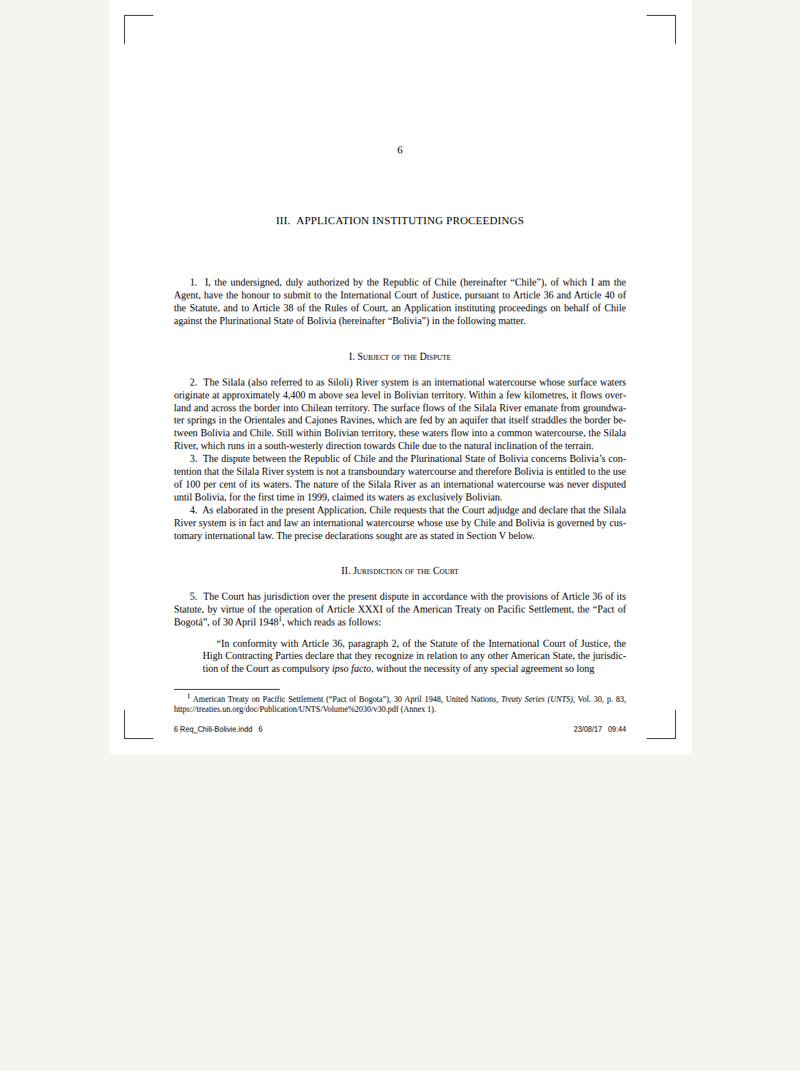6
III. APPLICATION INSTITUTING PROCEEDINGS
1. I, the undersigned, duly authorized by the Republic of Chile (hereinafter “Chile”), of which I am the Agent, have the honour to submit to the International Court of Justice, pursuant to Article 36 and Article 40 of the Statute, and to Article 38 of the Rules of Court, an Application instituting proceedings on behalf of Chile against the Plurinational State of Bolivia (hereinafter “Bolivia”) in the following matter.
I. Subject of the Dispute
2. The Silala (also referred to as Siloli) River system is an international watercourse whose surface waters originate at approximately 4,400 m above sea level in Bolivian territory. Within a few kilometres, it flows overland and across the border into Chilean territory. The surface flows of the Silala River emanate from groundwater springs in the Orientales and Cajones Ravines, which are fed by an aquifer that itself straddles the border between Bolivia and Chile. Still within Bolivian territory, these waters flow into a common watercourse, the Silala River, which runs in a south-westerly direction towards Chile due to the natural inclination of the terrain.
3. The dispute between the Republic of Chile and the Plurinational State of Bolivia concerns Bolivia’s contention that the Silala River system is not a transboundary watercourse and therefore Bolivia is entitled to the use of 100 per cent of its waters. The nature of the Silala River as an international watercourse was never disputed until Bolivia, for the first time in 1999, claimed its waters as exclusively Bolivian.
4. As elaborated in the present Application, Chile requests that the Court adjudge and declare that the Silala River system is in fact and law an international watercourse whose use by Chile and Bolivia is governed by customary international law. The precise declarations sought are as stated in Section V below.
II. Jurisdiction of the Court
5. The Court has jurisdiction over the present dispute in accordance with the provisions of Article 36 of its Statute, by virtue of the operation of Article XXXI of the American Treaty on Pacific Settlement, the “Pact of Bogotá”, of 30 April 19481, which reads as follows:
“In conformity with Article 36, paragraph 2, of the Statute of the International Court of Justice, the High Contracting Parties declare that they recognize in relation to any other American State, the jurisdiction of the Court as compulsory ipso facto, without the necessity of any special agreement so long
1 American Treaty on Pacific Settlement (“Pact of Bogota”), 30 April 1948, United Nations, Treaty Series (UNTS), Vol. 30, p. 83, https://treaties.un.org/doc/Publication/UNTS/Volume%2030/v30.pdf (Annex 1).
6 Req_Chili-Bolivie.indd 6
23/08/17 09:44